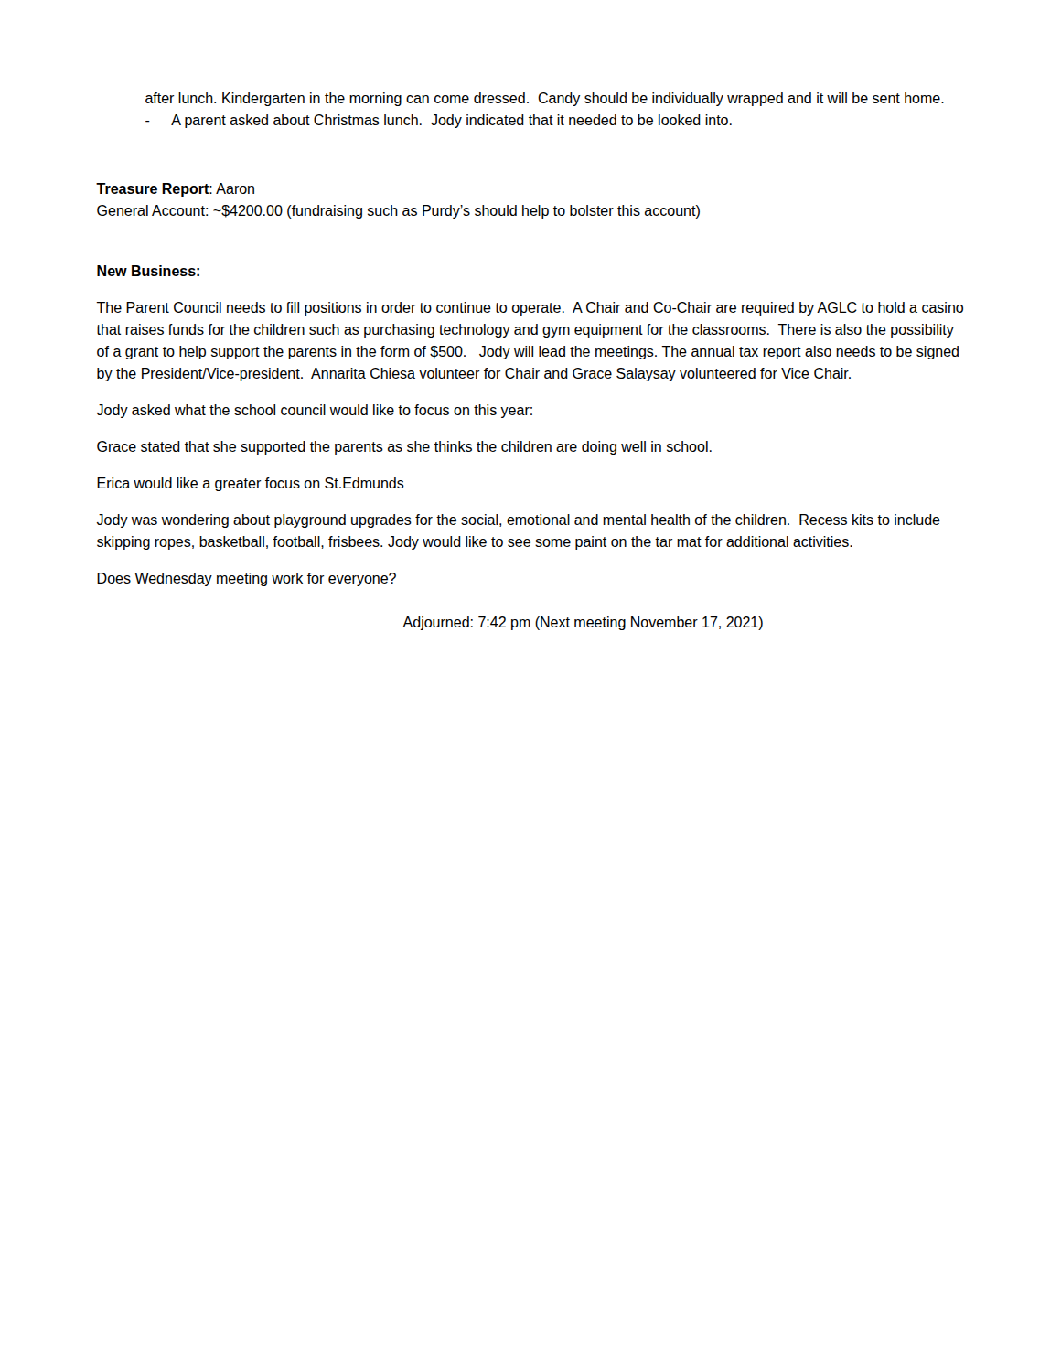after lunch. Kindergarten in the morning can come dressed. Candy should be individually wrapped and it will be sent home.
A parent asked about Christmas lunch. Jody indicated that it needed to be looked into.
Treasure Report: Aaron
General Account: ~$4200.00 (fundraising such as Purdy’s should help to bolster this account)
New Business:
The Parent Council needs to fill positions in order to continue to operate. A Chair and Co-Chair are required by AGLC to hold a casino that raises funds for the children such as purchasing technology and gym equipment for the classrooms. There is also the possibility of a grant to help support the parents in the form of $500. Jody will lead the meetings. The annual tax report also needs to be signed by the President/Vice-president. Annarita Chiesa volunteer for Chair and Grace Salaysay volunteered for Vice Chair.
Jody asked what the school council would like to focus on this year:
Grace stated that she supported the parents as she thinks the children are doing well in school.
Erica would like a greater focus on St.Edmunds
Jody was wondering about playground upgrades for the social, emotional and mental health of the children. Recess kits to include skipping ropes, basketball, football, frisbees. Jody would like to see some paint on the tar mat for additional activities.
Does Wednesday meeting work for everyone?
Adjourned: 7:42 pm (Next meeting November 17, 2021)